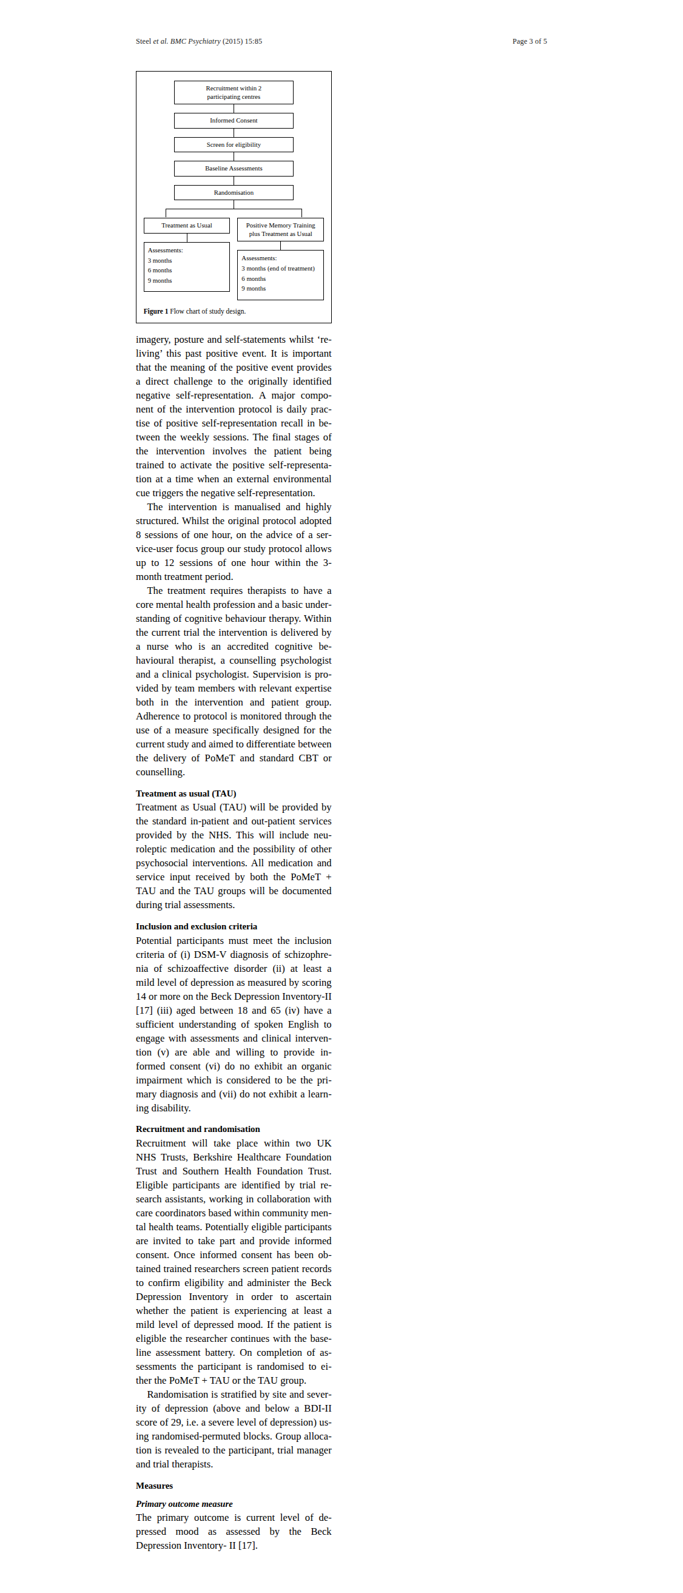Steel et al. BMC Psychiatry (2015) 15:85
Page 3 of 5
Recruitment within 2
participating centres
Informed Consent
Screen for eligibility
Baseline Assessments
Randomisation
Treatment as Usual
Assessments:
3 months
6 months
9 months
Positive Memory Training
plus Treatment as Usual
Assessments:
3 months (end of treatment)
6 months
9 months
Figure 1 Flow chart of study design.
imagery, posture and self-statements whilst ‘reliving’ this past positive event. It is important that the meaning of the positive event provides a direct challenge to the originally identified negative self-representation. A major component of the intervention protocol is daily practise of positive self-representation recall in between the weekly sessions. The final stages of the intervention involves the patient being trained to activate the positive self-representation at a time when an external environmental cue triggers the negative self-representation.
The intervention is manualised and highly structured. Whilst the original protocol adopted 8 sessions of one hour, on the advice of a service-user focus group our study protocol allows up to 12 sessions of one hour within the 3-month treatment period.
The treatment requires therapists to have a core mental health profession and a basic understanding of cognitive behaviour therapy. Within the current trial the intervention is delivered by a nurse who is an accredited cognitive behavioural therapist, a counselling psychologist and a clinical psychologist. Supervision is provided by team members with relevant expertise both in the intervention and patient group. Adherence to protocol is monitored through the use of a measure specifically designed for the current study and aimed to differentiate between the delivery of PoMeT and standard CBT or counselling.
Treatment as usual (TAU)
Treatment as Usual (TAU) will be provided by the standard in-patient and out-patient services provided by the NHS. This will include neuroleptic medication and the possibility of other psychosocial interventions. All medication and service input received by both the PoMeT + TAU and the TAU groups will be documented during trial assessments.
Inclusion and exclusion criteria
Potential participants must meet the inclusion criteria of (i) DSM-V diagnosis of schizophrenia of schizoaffective disorder (ii) at least a mild level of depression as measured by scoring 14 or more on the Beck Depression Inventory-II [17] (iii) aged between 18 and 65 (iv) have a sufficient understanding of spoken English to engage with assessments and clinical intervention (v) are able and willing to provide informed consent (vi) do no exhibit an organic impairment which is considered to be the primary diagnosis and (vii) do not exhibit a learning disability.
Recruitment and randomisation
Recruitment will take place within two UK NHS Trusts, Berkshire Healthcare Foundation Trust and Southern Health Foundation Trust. Eligible participants are identified by trial research assistants, working in collaboration with care coordinators based within community mental health teams. Potentially eligible participants are invited to take part and provide informed consent. Once informed consent has been obtained trained researchers screen patient records to confirm eligibility and administer the Beck Depression Inventory in order to ascertain whether the patient is experiencing at least a mild level of depressed mood. If the patient is eligible the researcher continues with the baseline assessment battery. On completion of assessments the participant is randomised to either the PoMeT + TAU or the TAU group.
Randomisation is stratified by site and severity of depression (above and below a BDI-II score of 29, i.e. a severe level of depression) using randomised-permuted blocks. Group allocation is revealed to the participant, trial manager and trial therapists.
Measures
Primary outcome measure
The primary outcome is current level of depressed mood as assessed by the Beck Depression Inventory- II [17].